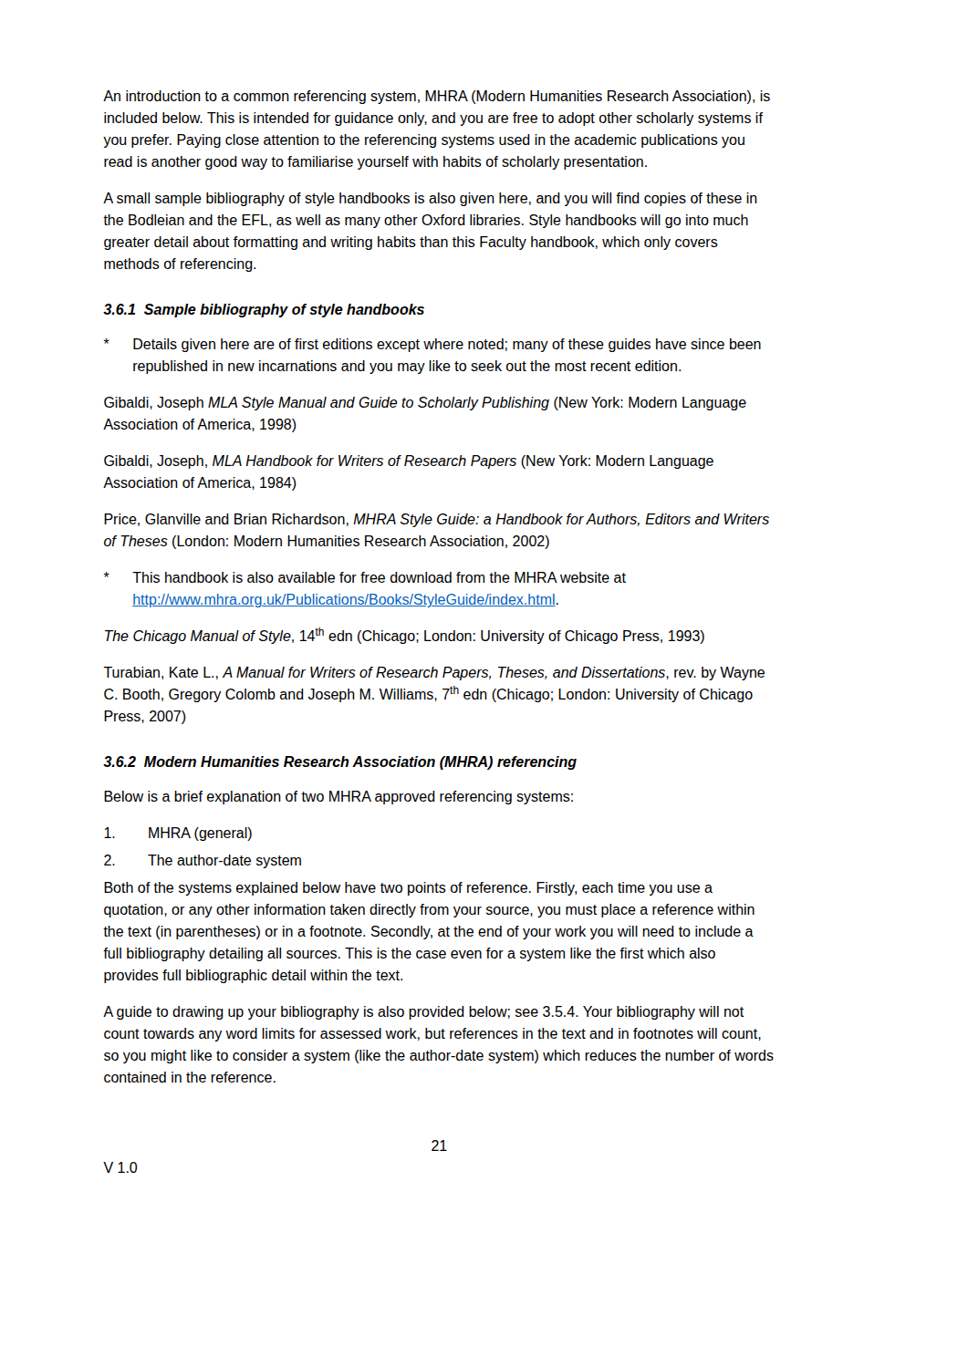An introduction to a common referencing system, MHRA (Modern Humanities Research Association), is included below. This is intended for guidance only, and you are free to adopt other scholarly systems if you prefer. Paying close attention to the referencing systems used in the academic publications you read is another good way to familiarise yourself with habits of scholarly presentation.
A small sample bibliography of style handbooks is also given here, and you will find copies of these in the Bodleian and the EFL, as well as many other Oxford libraries. Style handbooks will go into much greater detail about formatting and writing habits than this Faculty handbook, which only covers methods of referencing.
3.6.1 Sample bibliography of style handbooks
* Details given here are of first editions except where noted; many of these guides have since been republished in new incarnations and you may like to seek out the most recent edition.
Gibaldi, Joseph MLA Style Manual and Guide to Scholarly Publishing (New York: Modern Language Association of America, 1998)
Gibaldi, Joseph, MLA Handbook for Writers of Research Papers (New York: Modern Language Association of America, 1984)
Price, Glanville and Brian Richardson, MHRA Style Guide: a Handbook for Authors, Editors and Writers of Theses (London: Modern Humanities Research Association, 2002)
* This handbook is also available for free download from the MHRA website at http://www.mhra.org.uk/Publications/Books/StyleGuide/index.html.
The Chicago Manual of Style, 14th edn (Chicago; London: University of Chicago Press, 1993)
Turabian, Kate L., A Manual for Writers of Research Papers, Theses, and Dissertations, rev. by Wayne C. Booth, Gregory Colomb and Joseph M. Williams, 7th edn (Chicago; London: University of Chicago Press, 2007)
3.6.2 Modern Humanities Research Association (MHRA) referencing
Below is a brief explanation of two MHRA approved referencing systems:
1. MHRA (general)
2. The author-date system
Both of the systems explained below have two points of reference. Firstly, each time you use a quotation, or any other information taken directly from your source, you must place a reference within the text (in parentheses) or in a footnote. Secondly, at the end of your work you will need to include a full bibliography detailing all sources. This is the case even for a system like the first which also provides full bibliographic detail within the text.
A guide to drawing up your bibliography is also provided below; see 3.5.4. Your bibliography will not count towards any word limits for assessed work, but references in the text and in footnotes will count, so you might like to consider a system (like the author-date system) which reduces the number of words contained in the reference.
21
V 1.0